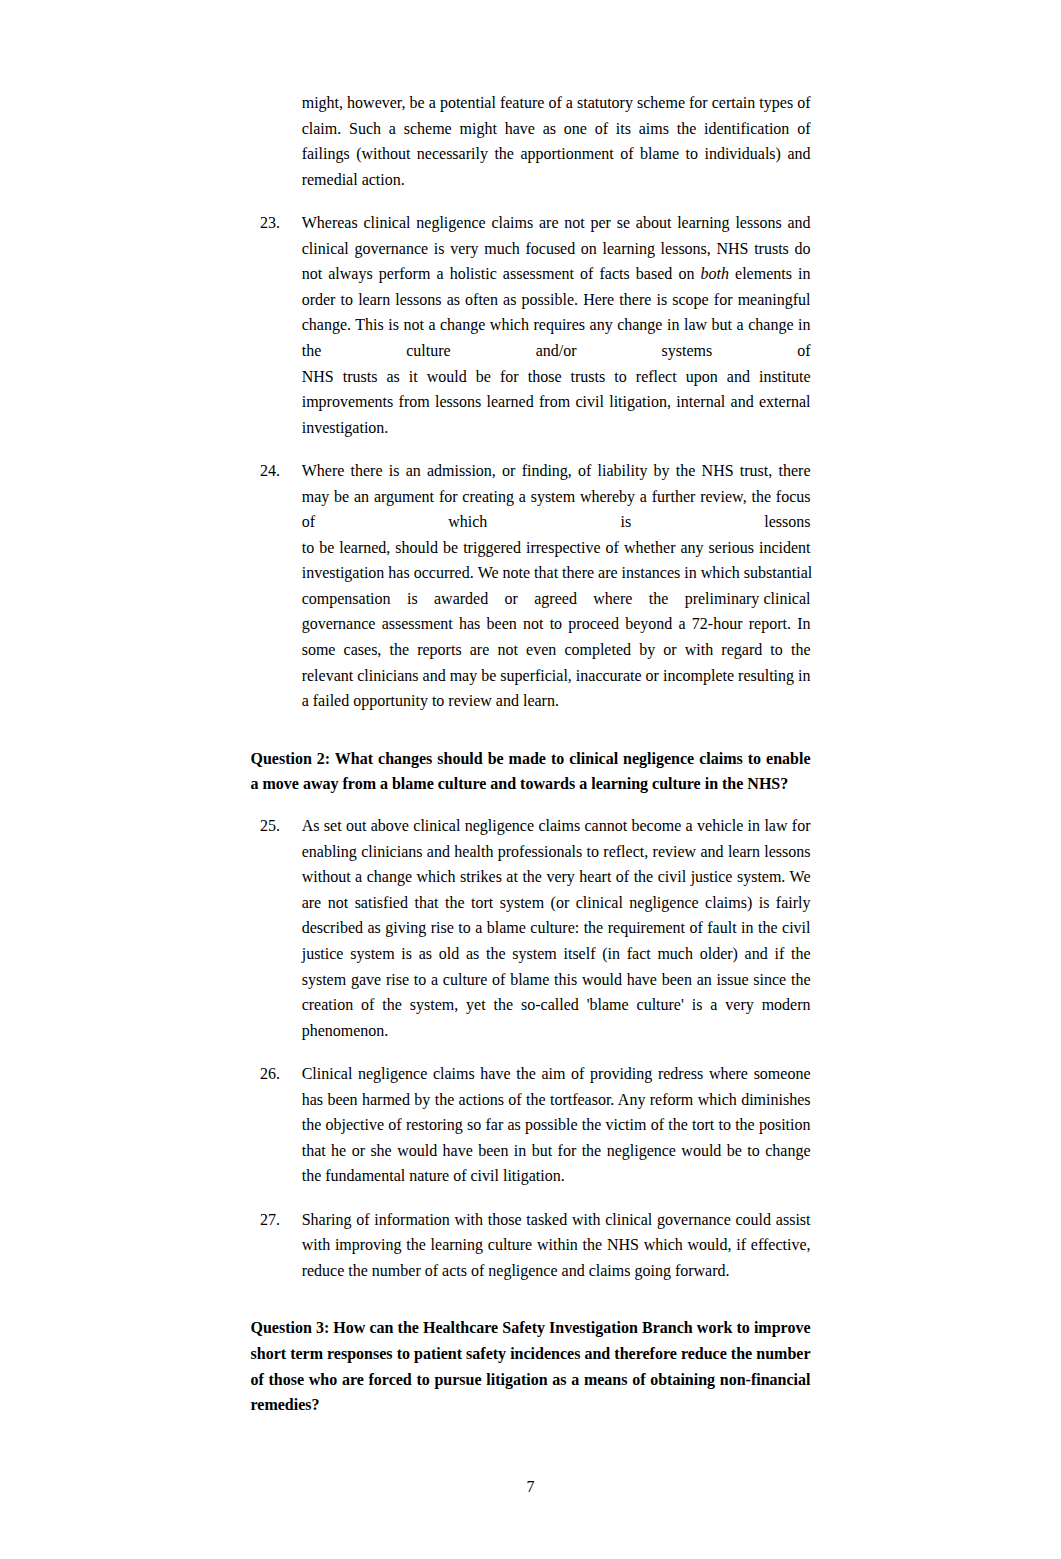might, however, be a potential feature of a statutory scheme for certain types of claim. Such a scheme might have as one of its aims the identification of failings (without necessarily the apportionment of blame to individuals) and remedial action.
Whereas clinical negligence claims are not per se about learning lessons and clinical governance is very much focused on learning lessons, NHS trusts do not always perform a holistic assessment of facts based on both elements in order to learn lessons as often as possible. Here there is scope for meaningful change. This is not a change which requires any change in law but a change in the culture and/or systems of NHS trusts as it would be for those trusts to reflect upon and institute improvements from lessons learned from civil litigation, internal and external investigation.
Where there is an admission, or finding, of liability by the NHS trust, there may be an argument for creating a system whereby a further review, the focus of which is lessons to be learned, should be triggered irrespective of whether any serious incident investigation has occurred. We note that there are instances in which substantial compensation is awarded or agreed where the preliminary clinical governance assessment has been not to proceed beyond a 72-hour report. In some cases, the reports are not even completed by or with regard to the relevant clinicians and may be superficial, inaccurate or incomplete resulting in a failed opportunity to review and learn.
Question 2: What changes should be made to clinical negligence claims to enable a move away from a blame culture and towards a learning culture in the NHS?
As set out above clinical negligence claims cannot become a vehicle in law for enabling clinicians and health professionals to reflect, review and learn lessons without a change which strikes at the very heart of the civil justice system. We are not satisfied that the tort system (or clinical negligence claims) is fairly described as giving rise to a blame culture: the requirement of fault in the civil justice system is as old as the system itself (in fact much older) and if the system gave rise to a culture of blame this would have been an issue since the creation of the system, yet the so-called 'blame culture' is a very modern phenomenon.
Clinical negligence claims have the aim of providing redress where someone has been harmed by the actions of the tortfeasor. Any reform which diminishes the objective of restoring so far as possible the victim of the tort to the position that he or she would have been in but for the negligence would be to change the fundamental nature of civil litigation.
Sharing of information with those tasked with clinical governance could assist with improving the learning culture within the NHS which would, if effective, reduce the number of acts of negligence and claims going forward.
Question 3: How can the Healthcare Safety Investigation Branch work to improve short term responses to patient safety incidences and therefore reduce the number of those who are forced to pursue litigation as a means of obtaining non-financial remedies?
7